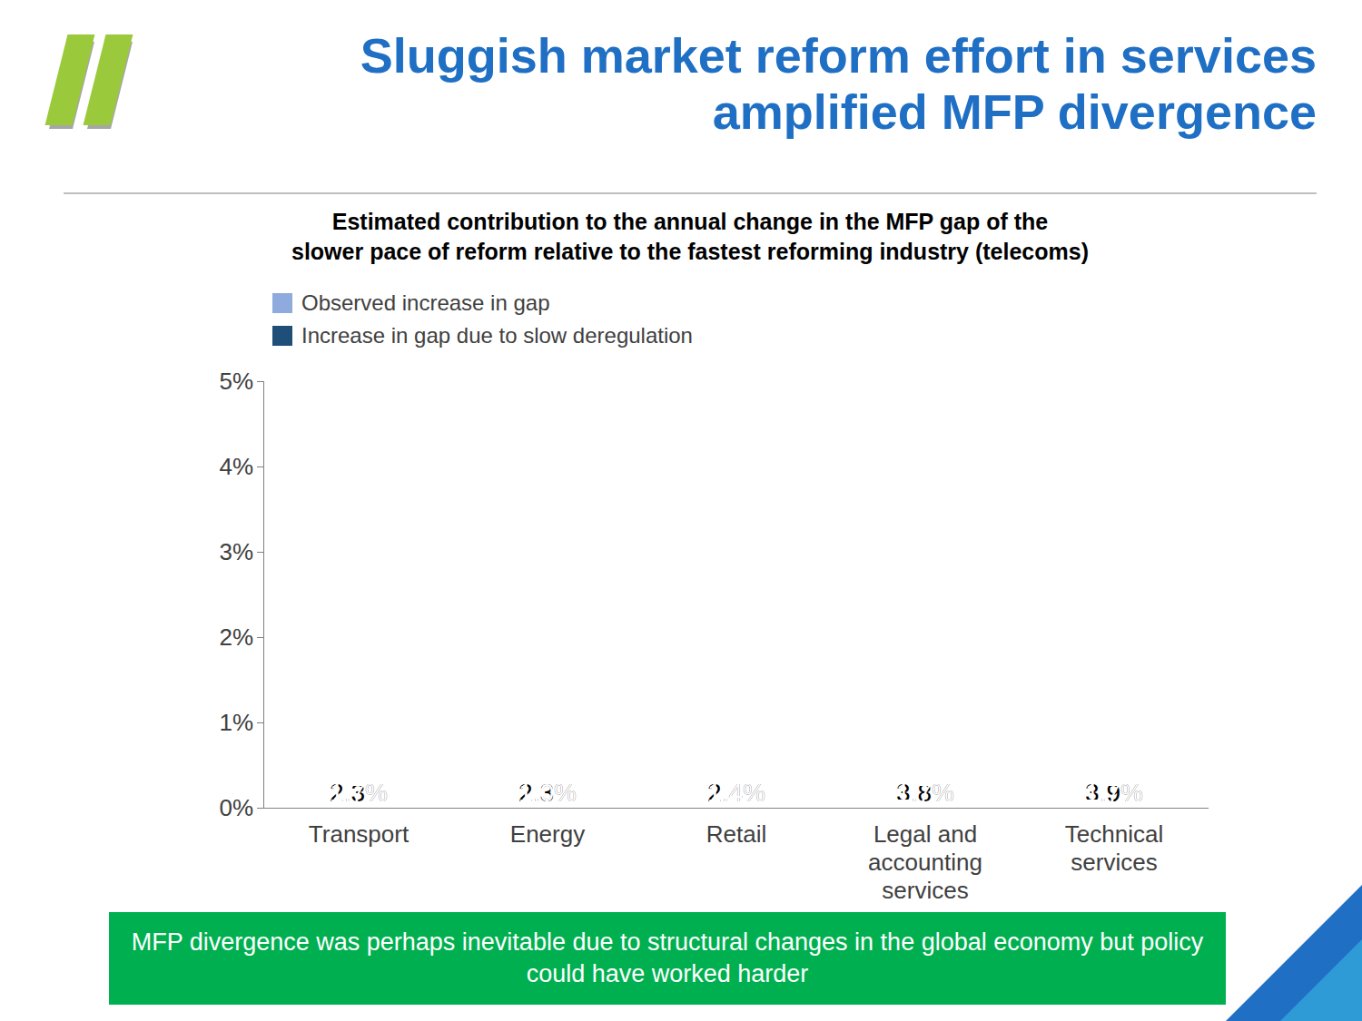Sluggish market reform effort in services amplified MFP divergence
Estimated contribution to the annual change in the MFP gap of the
slower pace of reform relative to the fastest reforming industry (telecoms)
Observed increase in gap
Increase in gap due to slow deregulation
0%
1%
2%
3%
4%
5%
2.3%
1.7%
Transport
2.3%
1.0%
Energy
2.4%
1.4%
Retail
3.8%
1.7%
Legal and accounting services
3.9%
1.7%
Technical services
MFP divergence was perhaps inevitable due to structural changes in the global economy but policy could have worked harder